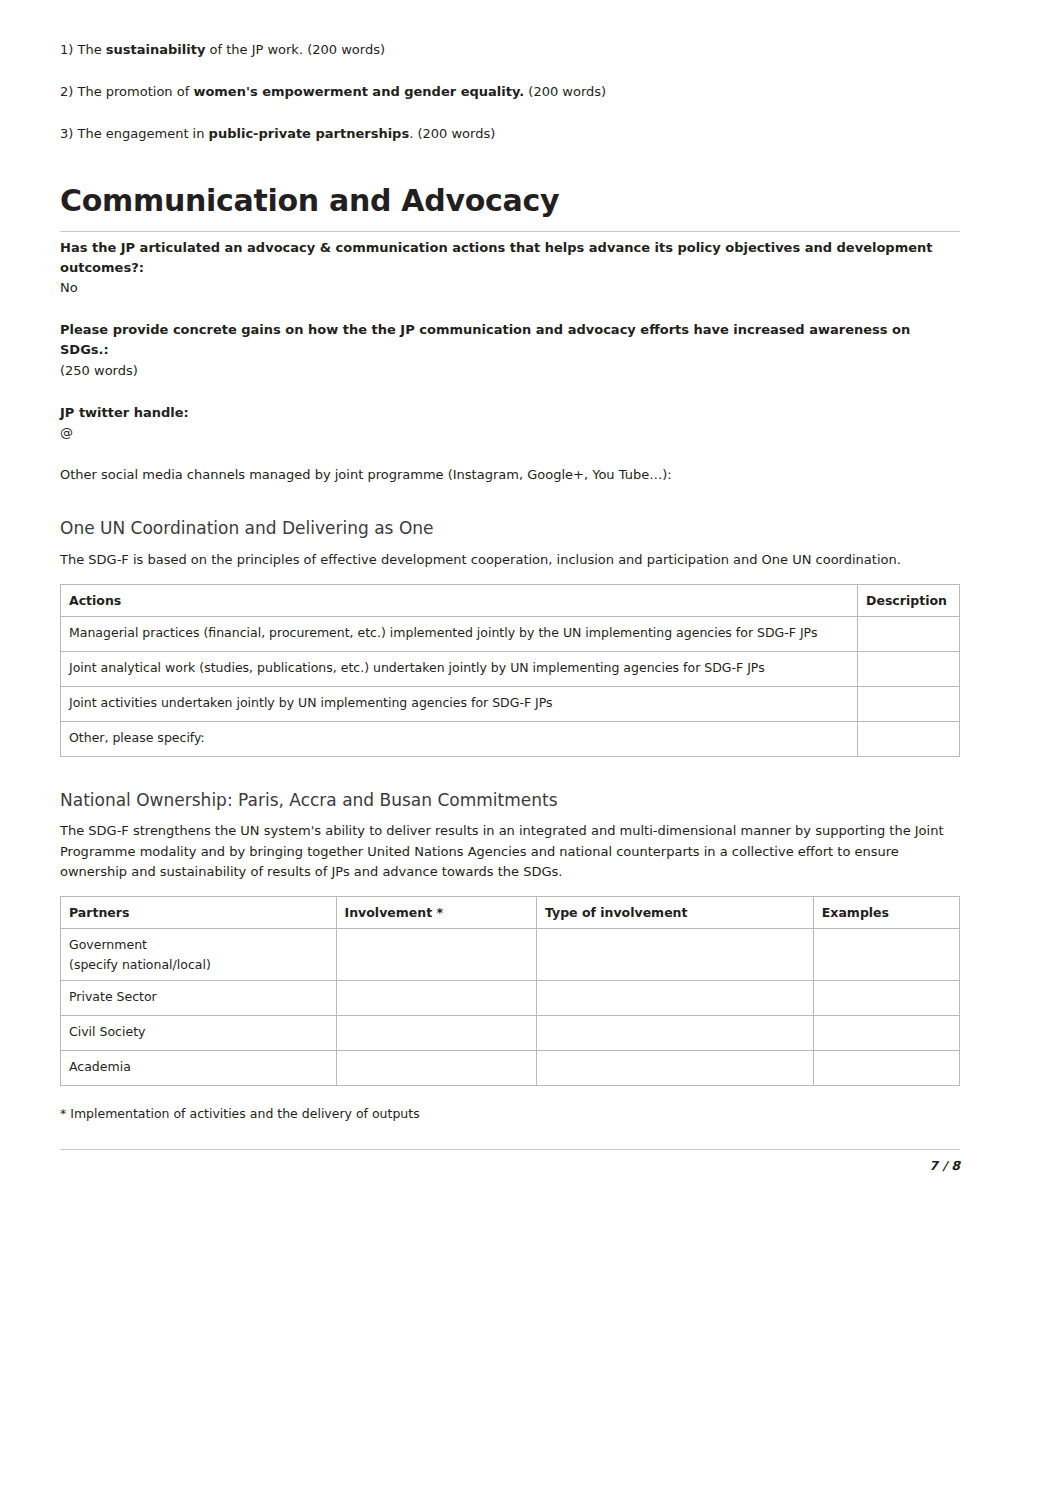1) The sustainability of the JP work. (200 words)
2) The promotion of women's empowerment and gender equality. (200 words)
3) The engagement in public-private partnerships. (200 words)
Communication and Advocacy
Has the JP articulated an advocacy & communication actions that helps advance its policy objectives and development outcomes?:
No
Please provide concrete gains on how the the JP communication and advocacy efforts have increased awareness on SDGs.:
(250 words)
JP twitter handle:
@
Other social media channels managed by joint programme (Instagram, Google+, You Tube…):
One UN Coordination and Delivering as One
The SDG-F is based on the principles of effective development cooperation, inclusion and participation and One UN coordination.
| Actions | Description |
| --- | --- |
| Managerial practices (financial, procurement, etc.) implemented jointly by the UN implementing agencies for SDG-F JPs | |
| Joint analytical work (studies, publications, etc.) undertaken jointly by UN implementing agencies for SDG-F JPs | |
| Joint activities undertaken jointly by UN implementing agencies for SDG-F JPs | |
| Other, please specify: | |
National Ownership: Paris, Accra and Busan Commitments
The SDG-F strengthens the UN system's ability to deliver results in an integrated and multi-dimensional manner by supporting the Joint Programme modality and by bringing together United Nations Agencies and national counterparts in a collective effort to ensure ownership and sustainability of results of JPs and advance towards the SDGs.
| Partners | Involvement * | Type of involvement | Examples |
| --- | --- | --- | --- |
| Government (specify national/local) | | | |
| Private Sector | | | |
| Civil Society | | | |
| Academia | | | |
* Implementation of activities and the delivery of outputs
7 / 8